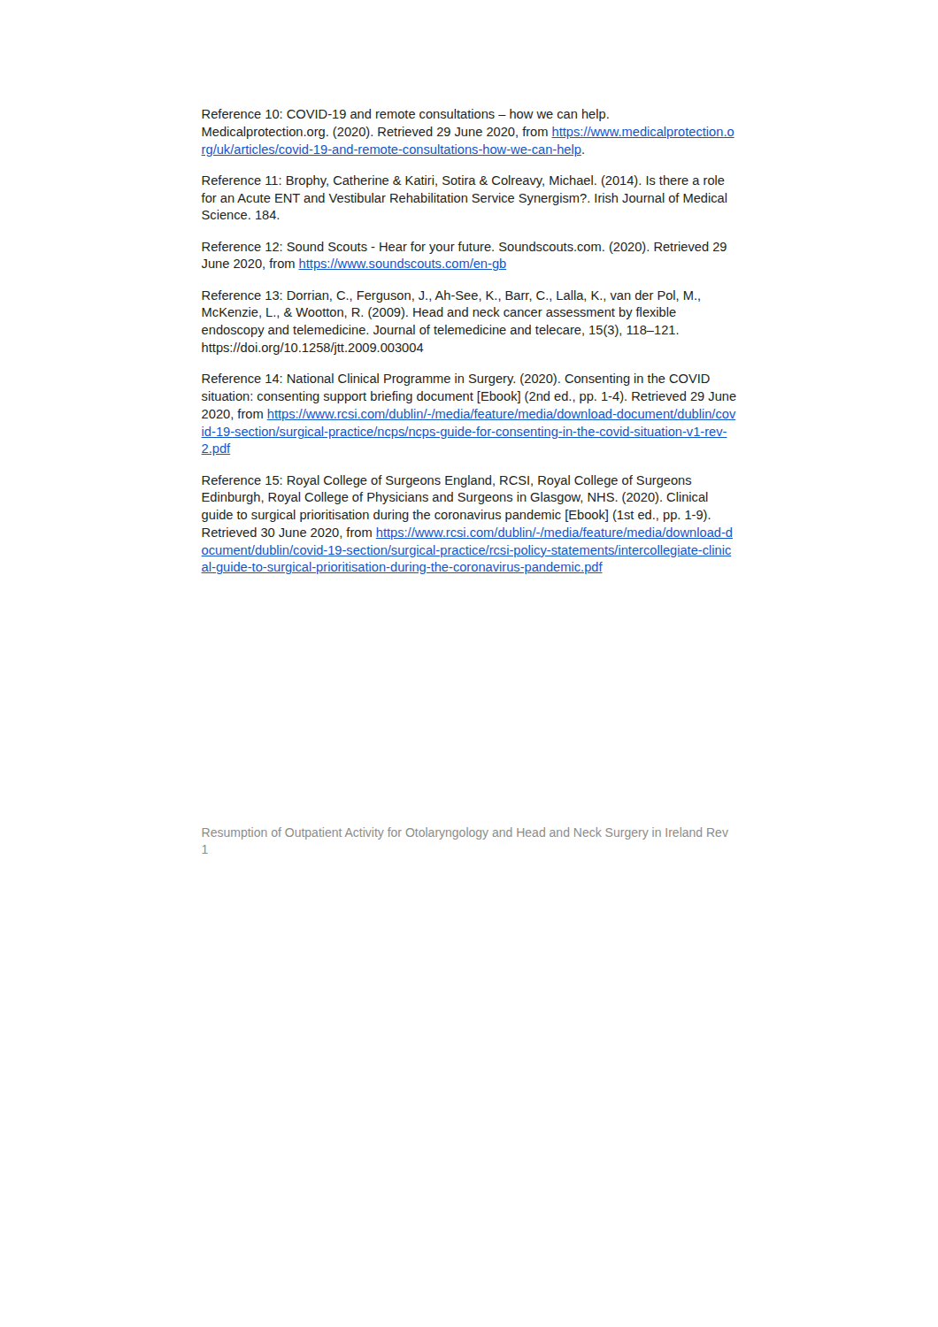Reference 10: COVID-19 and remote consultations – how we can help. Medicalprotection.org. (2020). Retrieved 29 June 2020, from https://www.medicalprotection.org/uk/articles/covid-19-and-remote-consultations-how-we-can-help.
Reference 11: Brophy, Catherine & Katiri, Sotira & Colreavy, Michael. (2014). Is there a role for an Acute ENT and Vestibular Rehabilitation Service Synergism?. Irish Journal of Medical Science. 184.
Reference 12: Sound Scouts - Hear for your future. Soundscouts.com. (2020). Retrieved 29 June 2020, from https://www.soundscouts.com/en-gb
Reference 13: Dorrian, C., Ferguson, J., Ah-See, K., Barr, C., Lalla, K., van der Pol, M., McKenzie, L., & Wootton, R. (2009). Head and neck cancer assessment by flexible endoscopy and telemedicine. Journal of telemedicine and telecare, 15(3), 118–121. https://doi.org/10.1258/jtt.2009.003004
Reference 14: National Clinical Programme in Surgery. (2020). Consenting in the COVID situation: consenting support briefing document [Ebook] (2nd ed., pp. 1-4). Retrieved 29 June 2020, from https://www.rcsi.com/dublin/-/media/feature/media/download-document/dublin/covid-19-section/surgical-practice/ncps/ncps-guide-for-consenting-in-the-covid-situation-v1-rev-2.pdf
Reference 15: Royal College of Surgeons England, RCSI, Royal College of Surgeons Edinburgh, Royal College of Physicians and Surgeons in Glasgow, NHS. (2020). Clinical guide to surgical prioritisation during the coronavirus pandemic [Ebook] (1st ed., pp. 1-9). Retrieved 30 June 2020, from https://www.rcsi.com/dublin/-/media/feature/media/download-document/dublin/covid-19-section/surgical-practice/rcsi-policy-statements/intercollegiate-clinical-guide-to-surgical-prioritisation-during-the-coronavirus-pandemic.pdf
Resumption of Outpatient Activity for Otolaryngology and Head and Neck Surgery in Ireland Rev 1